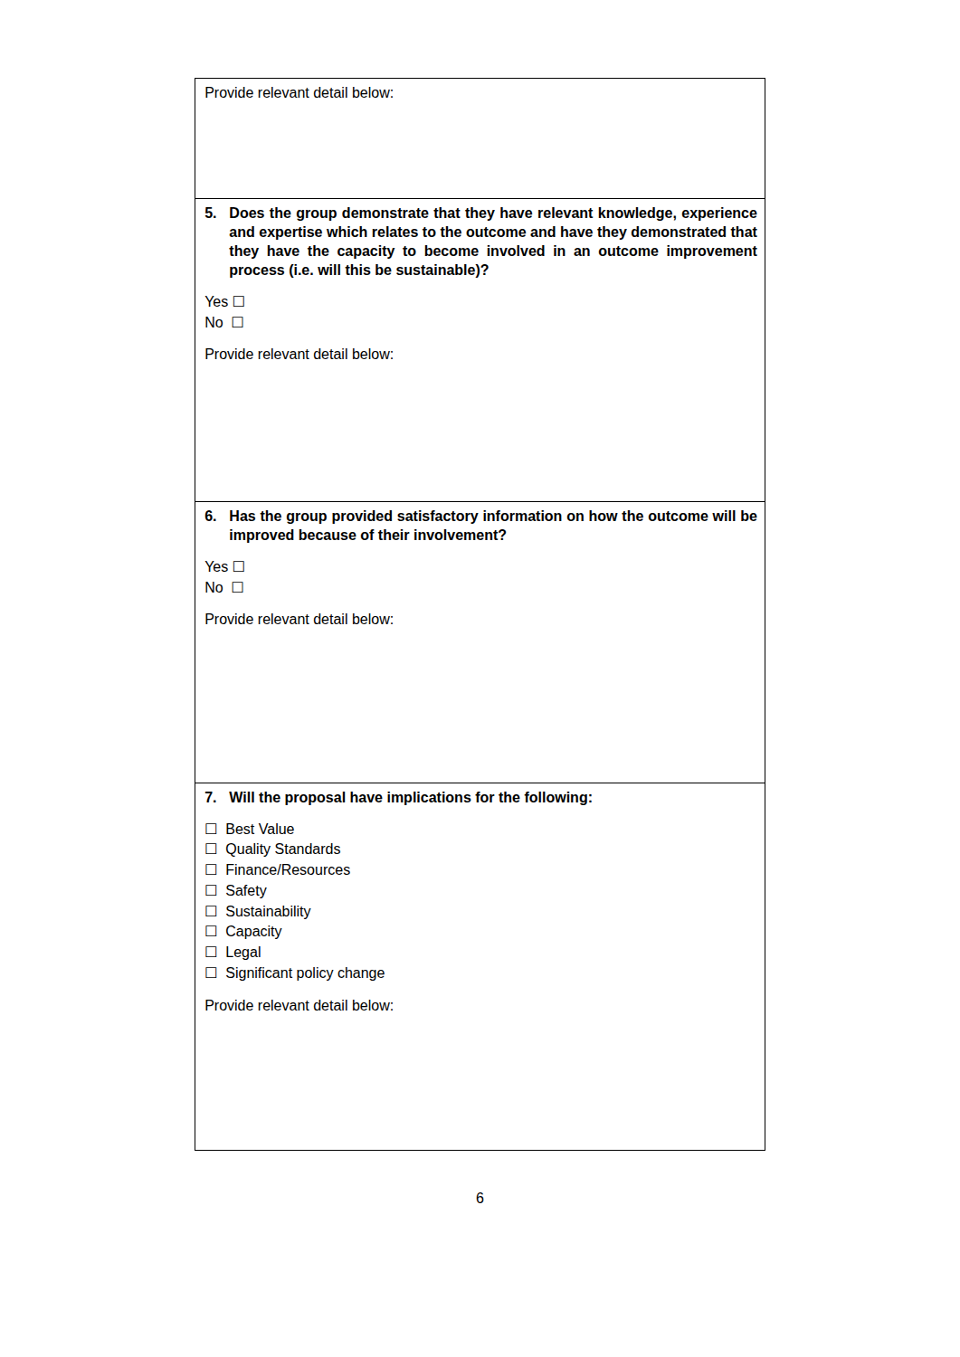| Provide relevant detail below: |
| 5. Does the group demonstrate that they have relevant knowledge, experience and expertise which relates to the outcome and have they demonstrated that they have the capacity to become involved in an outcome improvement process (i.e. will this be sustainable)? Yes ☐ No ☐ Provide relevant detail below: |
| 6. Has the group provided satisfactory information on how the outcome will be improved because of their involvement? Yes ☐ No ☐ Provide relevant detail below: |
| 7. Will the proposal have implications for the following: ☐ Best Value ☐ Quality Standards ☐ Finance/Resources ☐ Safety ☐ Sustainability ☐ Capacity ☐ Legal ☐ Significant policy change Provide relevant detail below: |
6